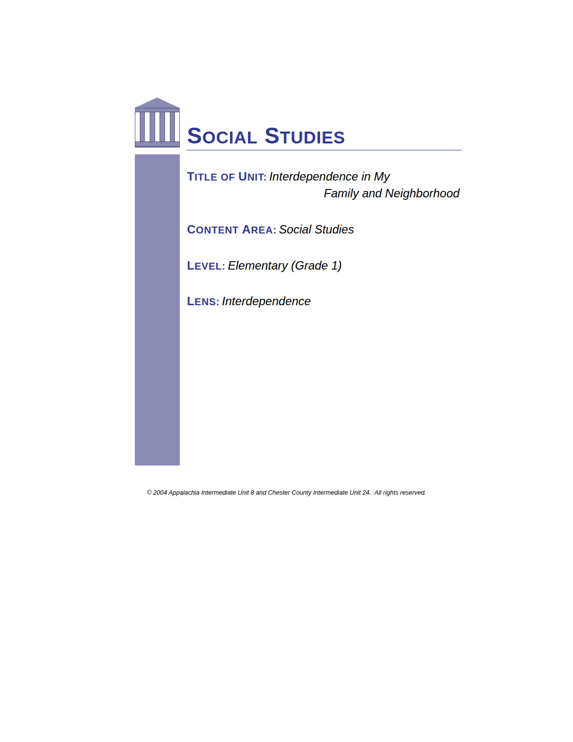SOCIAL STUDIES
TITLE OF UNIT: Interdependence in My Family and Neighborhood
CONTENT AREA: Social Studies
LEVEL: Elementary (Grade 1)
LENS: Interdependence
© 2004 Appalachia Intermediate Unit 8 and Chester County Intermediate Unit 24. All rights reserved.